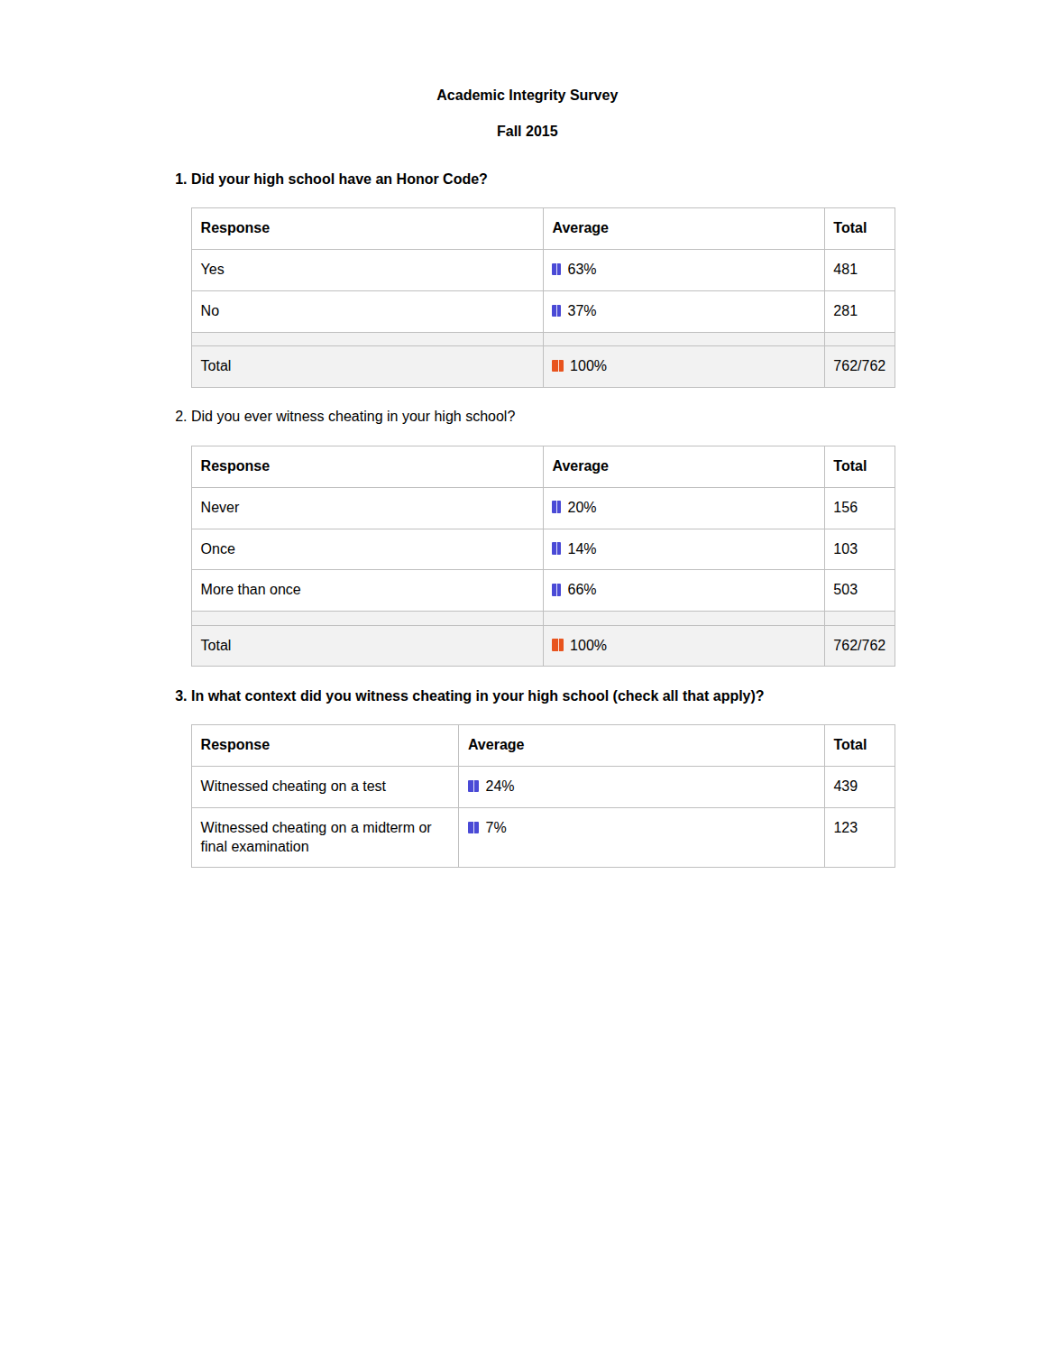Academic Integrity Survey
Fall 2015
Did your high school have an Honor Code?
| Response | Average | Total |
| --- | --- | --- |
| Yes | 63% | 481 |
| No | 37% | 281 |
| Total | 100% | 762/762 |
Did you ever witness cheating in your high school?
| Response | Average | Total |
| --- | --- | --- |
| Never | 20% | 156 |
| Once | 14% | 103 |
| More than once | 66% | 503 |
| Total | 100% | 762/762 |
In what context did you witness cheating in your high school (check all that apply)?
| Response | Average | Total |
| --- | --- | --- |
| Witnessed cheating on a test | 24% | 439 |
| Witnessed cheating on a midterm or final examination | 7% | 123 |